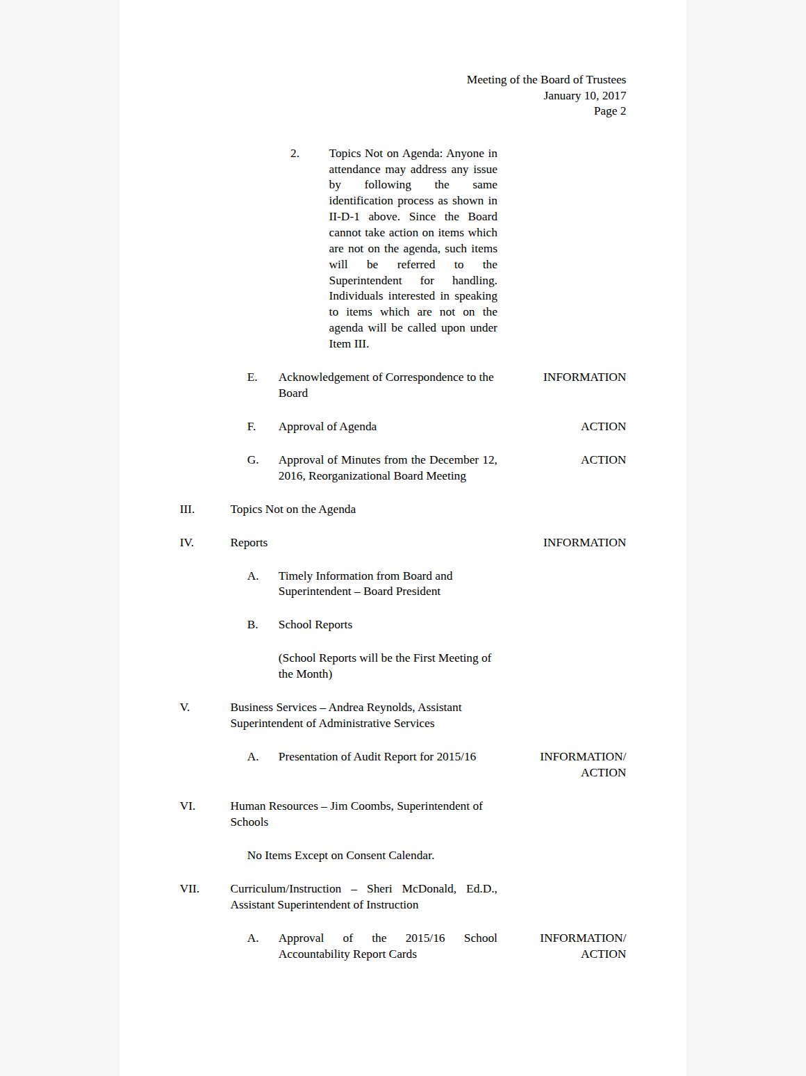Meeting of the Board of Trustees
January 10, 2017
Page 2
2.
Topics Not on Agenda: Anyone in attendance may address any issue by following the same identification process as shown in II-D-1 above. Since the Board cannot take action on items which are not on the agenda, such items will be referred to the Superintendent for handling. Individuals interested in speaking to items which are not on the agenda will be called upon under Item III.
E.
Acknowledgement of Correspondence to the Board
INFORMATION
F.
Approval of Agenda
ACTION
G.
Approval of Minutes from the December 12, 2016, Reorganizational Board Meeting
ACTION
III.
Topics Not on the Agenda
IV.
Reports
INFORMATION
A.
Timely Information from Board and Superintendent – Board President
B.
School Reports
(School Reports will be the First Meeting of the Month)
V.
Business Services – Andrea Reynolds, Assistant Superintendent of Administrative Services
A.
Presentation of Audit Report for 2015/16
INFORMATION/ ACTION
VI.
Human Resources – Jim Coombs, Superintendent of Schools
No Items Except on Consent Calendar.
VII.
Curriculum/Instruction – Sheri McDonald, Ed.D., Assistant Superintendent of Instruction
A.
Approval of the 2015/16 School Accountability Report Cards
INFORMATION/ ACTION